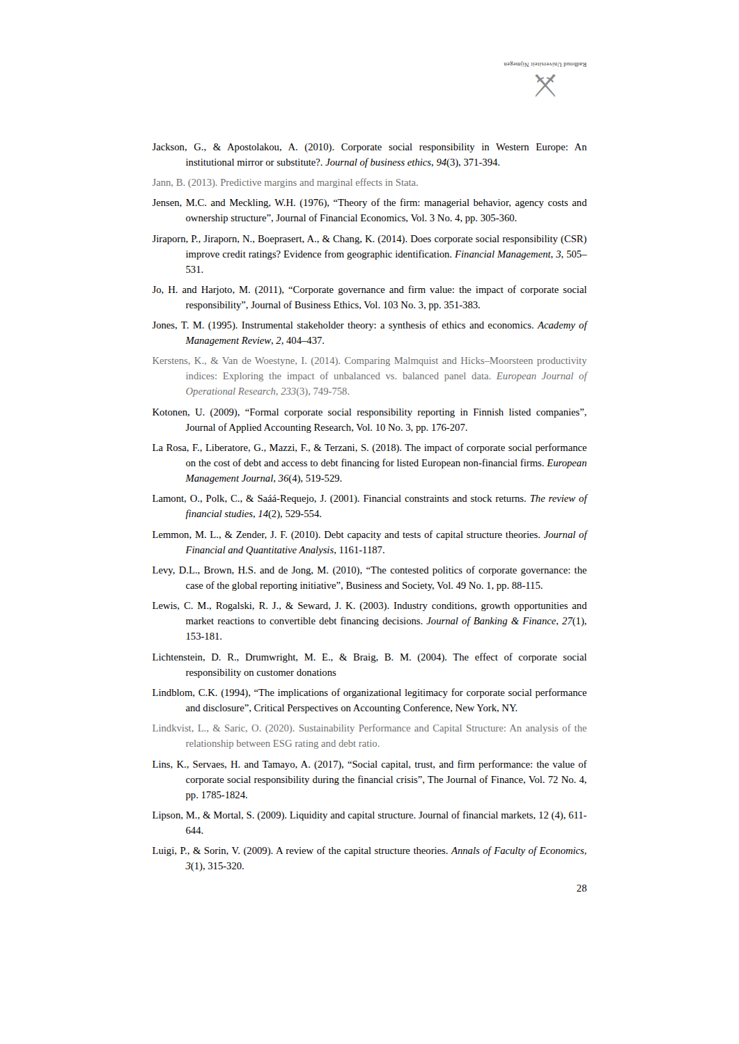⚔
Radboud Universiteit Nijmegen
Jackson, G., & Apostolakou, A. (2010). Corporate social responsibility in Western Europe: An institutional mirror or substitute?. Journal of business ethics, 94(3), 371-394.
Jann, B. (2013). Predictive margins and marginal effects in Stata.
Jensen, M.C. and Meckling, W.H. (1976), “Theory of the firm: managerial behavior, agency costs and ownership structure”, Journal of Financial Economics, Vol. 3 No. 4, pp. 305-360.
Jiraporn, P., Jiraporn, N., Boeprasert, A., & Chang, K. (2014). Does corporate social responsibility (CSR) improve credit ratings? Evidence from geographic identification. Financial Management, 3, 505–531.
Jo, H. and Harjoto, M. (2011), “Corporate governance and firm value: the impact of corporate social responsibility”, Journal of Business Ethics, Vol. 103 No. 3, pp. 351-383.
Jones, T. M. (1995). Instrumental stakeholder theory: a synthesis of ethics and economics. Academy of Management Review, 2, 404–437.
Kerstens, K., & Van de Woestyne, I. (2014). Comparing Malmquist and Hicks–Moorsteen productivity indices: Exploring the impact of unbalanced vs. balanced panel data. European Journal of Operational Research, 233(3), 749-758.
Kotonen, U. (2009), “Formal corporate social responsibility reporting in Finnish listed companies”, Journal of Applied Accounting Research, Vol. 10 No. 3, pp. 176-207.
La Rosa, F., Liberatore, G., Mazzi, F., & Terzani, S. (2018). The impact of corporate social performance on the cost of debt and access to debt financing for listed European non-financial firms. European Management Journal, 36(4), 519-529.
Lamont, O., Polk, C., & Saáá-Requejo, J. (2001). Financial constraints and stock returns. The review of financial studies, 14(2), 529-554.
Lemmon, M. L., & Zender, J. F. (2010). Debt capacity and tests of capital structure theories. Journal of Financial and Quantitative Analysis, 1161-1187.
Levy, D.L., Brown, H.S. and de Jong, M. (2010), “The contested politics of corporate governance: the case of the global reporting initiative”, Business and Society, Vol. 49 No. 1, pp. 88-115.
Lewis, C. M., Rogalski, R. J., & Seward, J. K. (2003). Industry conditions, growth opportunities and market reactions to convertible debt financing decisions. Journal of Banking & Finance, 27(1), 153-181.
Lichtenstein, D. R., Drumwright, M. E., & Braig, B. M. (2004). The effect of corporate social responsibility on customer donations
Lindblom, C.K. (1994), “The implications of organizational legitimacy for corporate social performance and disclosure”, Critical Perspectives on Accounting Conference, New York, NY.
Lindkvist, L., & Saric, O. (2020). Sustainability Performance and Capital Structure: An analysis of the relationship between ESG rating and debt ratio.
Lins, K., Servaes, H. and Tamayo, A. (2017), “Social capital, trust, and firm performance: the value of corporate social responsibility during the financial crisis”, The Journal of Finance, Vol. 72 No. 4, pp. 1785-1824.
Lipson, M., & Mortal, S. (2009). Liquidity and capital structure. Journal of financial markets, 12 (4), 611-644.
Luigi, P., & Sorin, V. (2009). A review of the capital structure theories. Annals of Faculty of Economics, 3(1), 315-320.
28